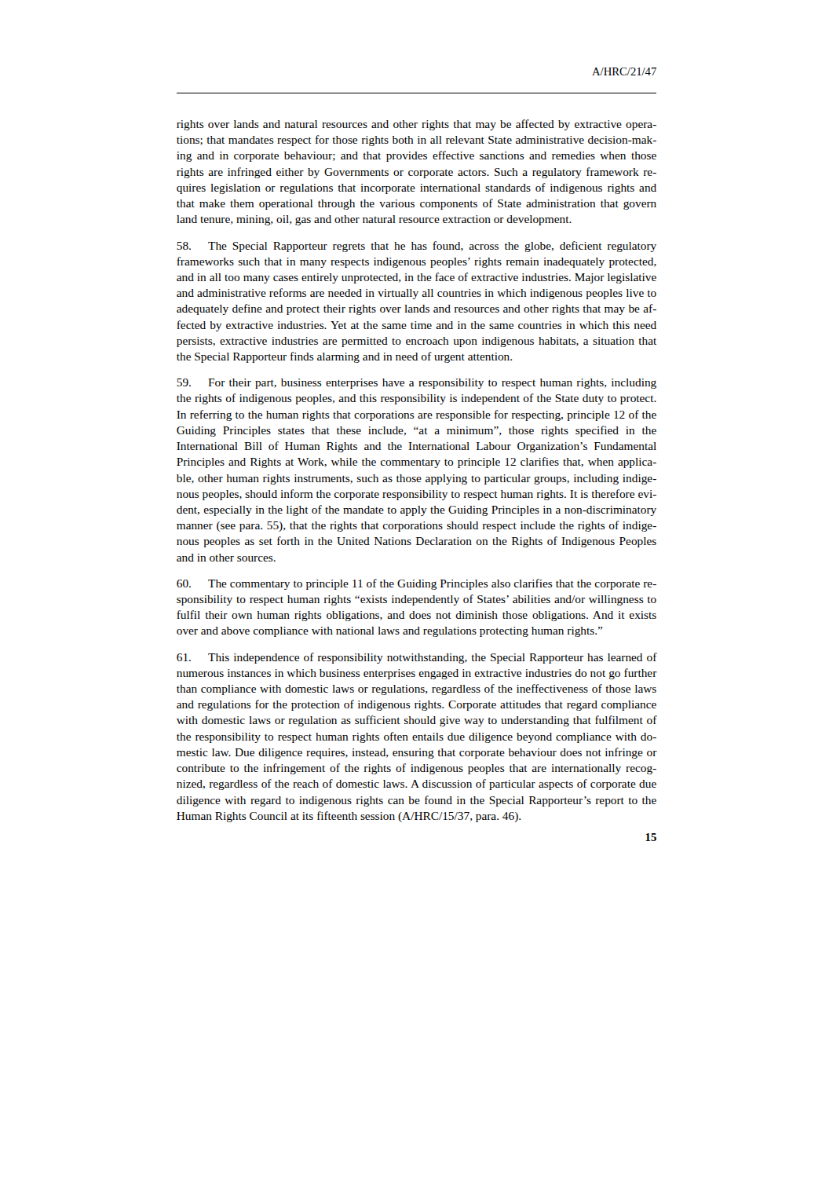A/HRC/21/47
rights over lands and natural resources and other rights that may be affected by extractive operations; that mandates respect for those rights both in all relevant State administrative decision-making and in corporate behaviour; and that provides effective sanctions and remedies when those rights are infringed either by Governments or corporate actors. Such a regulatory framework requires legislation or regulations that incorporate international standards of indigenous rights and that make them operational through the various components of State administration that govern land tenure, mining, oil, gas and other natural resource extraction or development.
58. The Special Rapporteur regrets that he has found, across the globe, deficient regulatory frameworks such that in many respects indigenous peoples’ rights remain inadequately protected, and in all too many cases entirely unprotected, in the face of extractive industries. Major legislative and administrative reforms are needed in virtually all countries in which indigenous peoples live to adequately define and protect their rights over lands and resources and other rights that may be affected by extractive industries. Yet at the same time and in the same countries in which this need persists, extractive industries are permitted to encroach upon indigenous habitats, a situation that the Special Rapporteur finds alarming and in need of urgent attention.
59. For their part, business enterprises have a responsibility to respect human rights, including the rights of indigenous peoples, and this responsibility is independent of the State duty to protect. In referring to the human rights that corporations are responsible for respecting, principle 12 of the Guiding Principles states that these include, “at a minimum”, those rights specified in the International Bill of Human Rights and the International Labour Organization’s Fundamental Principles and Rights at Work, while the commentary to principle 12 clarifies that, when applicable, other human rights instruments, such as those applying to particular groups, including indigenous peoples, should inform the corporate responsibility to respect human rights. It is therefore evident, especially in the light of the mandate to apply the Guiding Principles in a non-discriminatory manner (see para. 55), that the rights that corporations should respect include the rights of indigenous peoples as set forth in the United Nations Declaration on the Rights of Indigenous Peoples and in other sources.
60. The commentary to principle 11 of the Guiding Principles also clarifies that the corporate responsibility to respect human rights “exists independently of States’ abilities and/or willingness to fulfil their own human rights obligations, and does not diminish those obligations. And it exists over and above compliance with national laws and regulations protecting human rights.”
61. This independence of responsibility notwithstanding, the Special Rapporteur has learned of numerous instances in which business enterprises engaged in extractive industries do not go further than compliance with domestic laws or regulations, regardless of the ineffectiveness of those laws and regulations for the protection of indigenous rights. Corporate attitudes that regard compliance with domestic laws or regulation as sufficient should give way to understanding that fulfilment of the responsibility to respect human rights often entails due diligence beyond compliance with domestic law. Due diligence requires, instead, ensuring that corporate behaviour does not infringe or contribute to the infringement of the rights of indigenous peoples that are internationally recognized, regardless of the reach of domestic laws. A discussion of particular aspects of corporate due diligence with regard to indigenous rights can be found in the Special Rapporteur’s report to the Human Rights Council at its fifteenth session (A/HRC/15/37, para. 46).
15